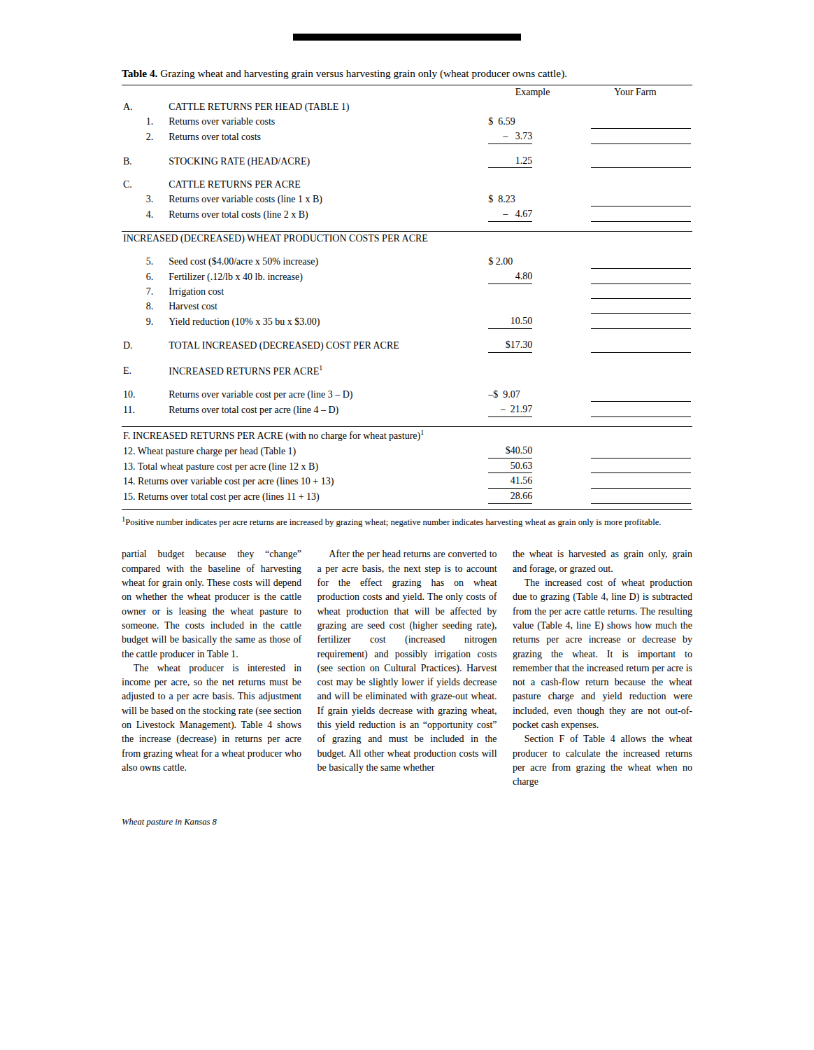Table 4. Grazing wheat and harvesting grain versus harvesting grain only (wheat producer owns cattle).
| | Example | Your Farm |
| A. | | Cattle returns per head (Table 1) | | |
| | 1. | Returns over variable costs | $ 6.59 | |
| | 2. | Returns over total costs | – 3.73 | |
| B. | | Stocking rate (head/acre) | 1.25 | |
| C. | | Cattle returns per acre | | |
| | 3. | Returns over variable costs (line 1 x B) | $ 8.23 | |
| | 4. | Returns over total costs (line 2 x B) | – 4.67 | |
| Increased (decreased) wheat production costs per acre | | |
| | 5. | Seed cost ($4.00/acre x 50% increase) | $ 2.00 | |
| | 6. | Fertilizer (.12/lb x 40 lb. increase) | 4.80 | |
| | 7. | Irrigation cost | | |
| | 8. | Harvest cost | | |
| | 9. | Yield reduction (10% x 35 bu x $3.00) | 10.50 | |
| D. | | Total increased (decreased) cost per acre | $17.30 | |
| E. | | Increased returns per acre 1 | | |
| 10. | Returns over variable cost per acre (line 3 – D) | –$ 9.07 | |
| 11. | Returns over total cost per acre (line 4 – D) | – 21.97 | |
| F. INCREASED RETURNS PER ACRE (with no charge for wheat pasture) 1 | | |
| 12. Wheat pasture charge per head (Table 1) | $40.50 | |
| 13. Total wheat pasture cost per acre (line 12 x B) | 50.63 | |
| 14. Returns over variable cost per acre (lines 10 + 13) | 41.56 | |
| 15. Returns over total cost per acre (lines 11 + 13) | 28.66 | |
1Positive number indicates per acre returns are increased by grazing wheat; negative number indicates harvesting wheat as grain only is more profitable.
partial budget because they “change” compared with the baseline of harvesting wheat for grain only. These costs will depend on whether the wheat producer is the cattle owner or is leasing the wheat pasture to someone. The costs included in the cattle budget will be basically the same as those of the cattle producer in Table 1.
The wheat producer is interested in income per acre, so the net returns must be adjusted to a per acre basis. This adjustment will be based on the stocking rate (see section on Livestock Management). Table 4 shows the increase (decrease) in returns per acre from grazing wheat for a wheat producer who also owns cattle.
After the per head returns are converted to a per acre basis, the next step is to account for the effect grazing has on wheat production costs and yield. The only costs of wheat production that will be affected by grazing are seed cost (higher seeding rate), fertilizer cost (increased nitrogen requirement) and possibly irrigation costs (see section on Cultural Practices). Harvest cost may be slightly lower if yields decrease and will be eliminated with graze-out wheat. If grain yields decrease with grazing wheat, this yield reduction is an “opportunity cost” of grazing and must be included in the budget. All other wheat production costs will be basically the same whether
the wheat is harvested as grain only, grain and forage, or grazed out.
The increased cost of wheat production due to grazing (Table 4, line D) is subtracted from the per acre cattle returns. The resulting value (Table 4, line E) shows how much the returns per acre increase or decrease by grazing the wheat. It is important to remember that the increased return per acre is not a cash-flow return because the wheat pasture charge and yield reduction were included, even though they are not out-of-pocket cash expenses.
Section F of Table 4 allows the wheat producer to calculate the increased returns per acre from grazing the wheat when no charge
Wheat pasture in Kansas 8